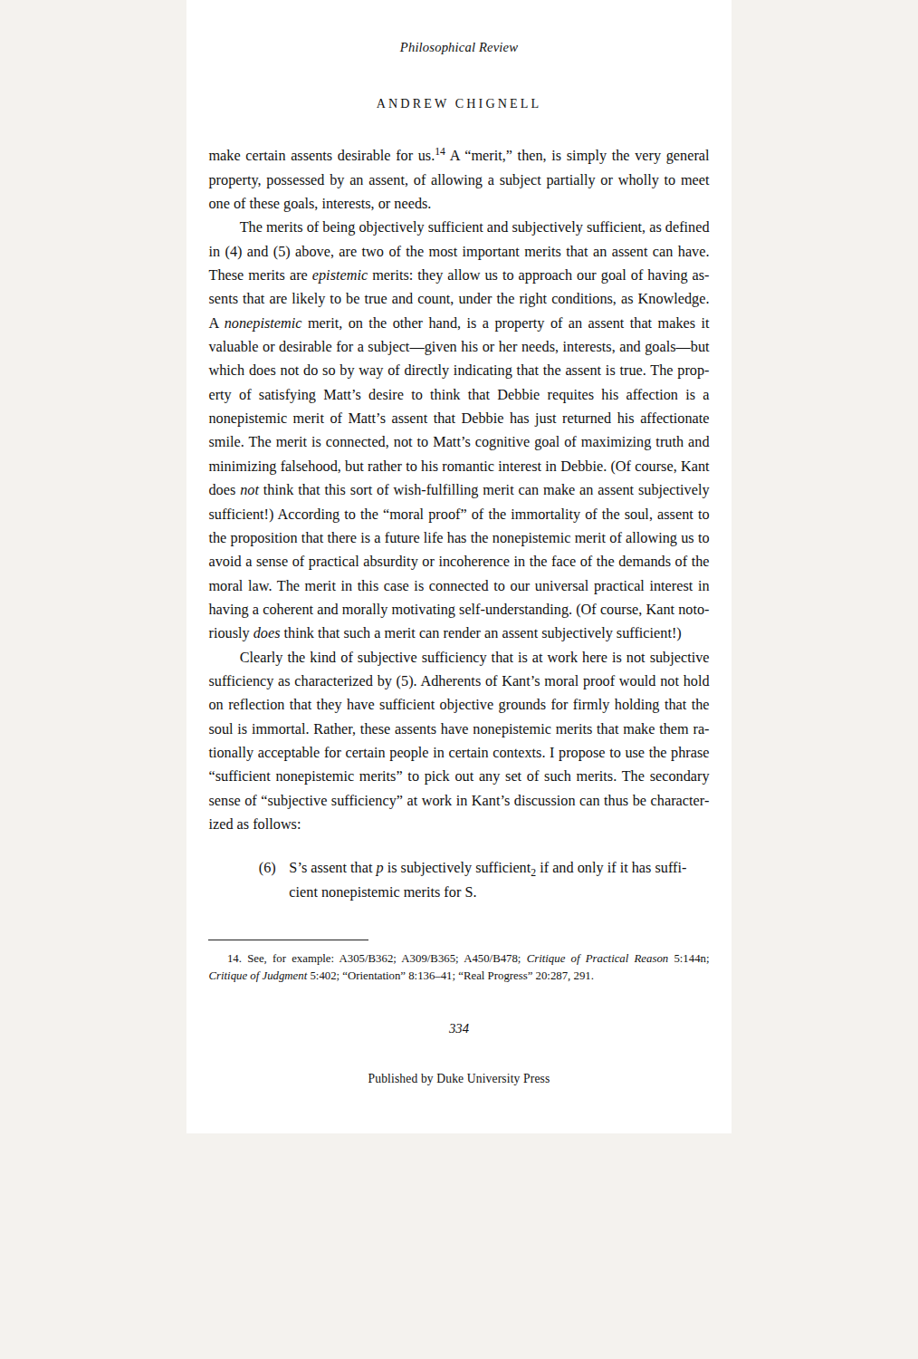Philosophical Review
Andrew Chignell
make certain assents desirable for us.14 A “merit,” then, is simply the very general property, possessed by an assent, of allowing a subject partially or wholly to meet one of these goals, interests, or needs.
The merits of being objectively sufficient and subjectively sufficient, as defined in (4) and (5) above, are two of the most important merits that an assent can have. These merits are epistemic merits: they allow us to approach our goal of having assents that are likely to be true and count, under the right conditions, as Knowledge. A nonepistemic merit, on the other hand, is a property of an assent that makes it valuable or desirable for a subject—given his or her needs, interests, and goals—but which does not do so by way of directly indicating that the assent is true. The property of satisfying Matt’s desire to think that Debbie requites his affection is a nonepistemic merit of Matt’s assent that Debbie has just returned his affectionate smile. The merit is connected, not to Matt’s cognitive goal of maximizing truth and minimizing falsehood, but rather to his romantic interest in Debbie. (Of course, Kant does not think that this sort of wish-fulfilling merit can make an assent subjectively sufficient!) According to the “moral proof” of the immortality of the soul, assent to the proposition that there is a future life has the nonepistemic merit of allowing us to avoid a sense of practical absurdity or incoherence in the face of the demands of the moral law. The merit in this case is connected to our universal practical interest in having a coherent and morally motivating self-understanding. (Of course, Kant notoriously does think that such a merit can render an assent subjectively sufficient!)
Clearly the kind of subjective sufficiency that is at work here is not subjective sufficiency as characterized by (5). Adherents of Kant’s moral proof would not hold on reflection that they have sufficient objective grounds for firmly holding that the soul is immortal. Rather, these assents have nonepistemic merits that make them rationally acceptable for certain people in certain contexts. I propose to use the phrase “sufficient nonepistemic merits” to pick out any set of such merits. The secondary sense of “subjective sufficiency” at work in Kant’s discussion can thus be characterized as follows:
(6) S’s assent that p is subjectively sufficient2 if and only if it has sufficient nonepistemic merits for S.
14. See, for example: A305/B362; A309/B365; A450/B478; Critique of Practical Reason 5:144n; Critique of Judgment 5:402; “Orientation” 8:136–41; “Real Progress” 20:287, 291.
334
Published by Duke University Press